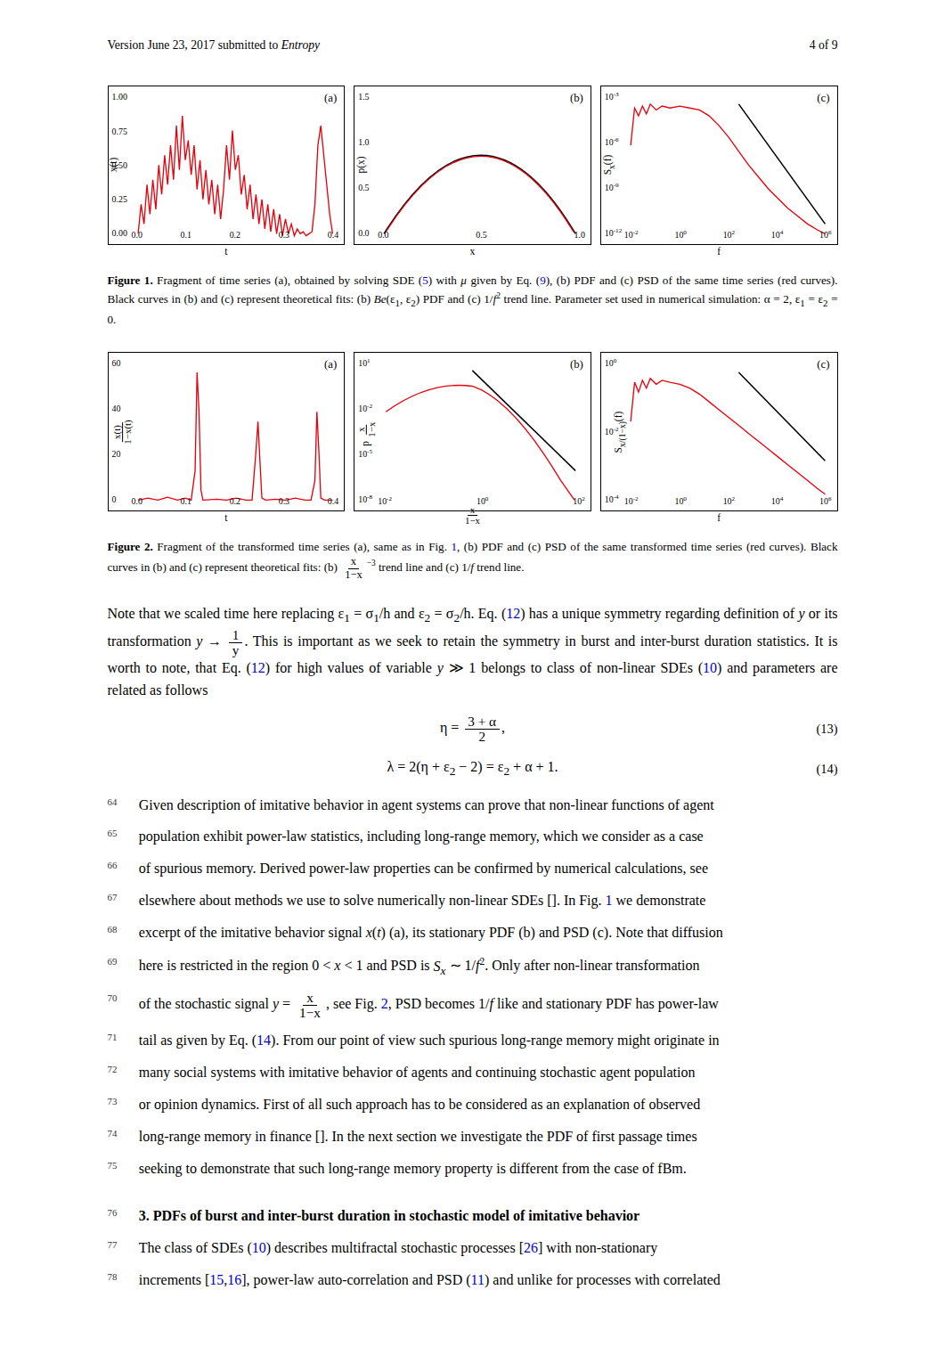Version June 23, 2017 submitted to Entropy
4 of 9
(a) x(t) t
1.000.750.500.250.00
0.00.10.20.30.4
(b) p(x) x
1.51.00.50.0
0.00.51.0
(c) Sx(f) f
10-310-610-910-12
10-2100102104106
Figure 1. Fragment of time series (a), obtained by solving SDE (5) with μ given by Eq. (9), (b) PDF and (c) PSD of the same time series (red curves). Black curves in (b) and (c) represent theoretical fits: (b) Be(ε1, ε2) PDF and (c) 1/f2 trend line. Parameter set used in numerical simulation: α = 2, ε1 = ε2 = 0.
(a) x(t) 1−x(t) t
6040200
0.00.10.20.30.4
(b) px 1−x x 1−x
10110-210-510-8
10-2100102
(c) Sx/(1−x)(f) f
10010-210-4
10-2100102104106
Figure 2. Fragment of the transformed time series (a), same as in Fig. 1, (b) PDF and (c) PSD of the same transformed time series (red curves). Black curves in (b) and (c) represent theoretical fits: (b) x 1−x−3 trend line and (c) 1/f trend line.
Note that we scaled time here replacing ε1 = σ1/h and ε2 = σ2/h. Eq. (12) has a unique symmetry regarding definition of y or its transformation y → 1 y. This is important as we seek to retain the symmetry in burst and inter-burst duration statistics. It is worth to note, that Eq. (12) for high values of variable y ≫ 1 belongs to class of non-linear SDEs (10) and parameters are related as follows
η = 3 + α 2, (13)
λ = 2(η + ε2 − 2) = ε2 + α + 1. (14)
64
Given description of imitative behavior in agent systems can prove that non-linear functions of agent
65
population exhibit power-law statistics, including long-range memory, which we consider as a case
66
of spurious memory. Derived power-law properties can be confirmed by numerical calculations, see
67
elsewhere about methods we use to solve numerically non-linear SDEs []. In Fig. 1 we demonstrate
68
excerpt of the imitative behavior signal x(t) (a), its stationary PDF (b) and PSD (c). Note that diffusion
69
here is restricted in the region 0 < x < 1 and PSD is Sx ∼ 1/f2. Only after non-linear transformation
70
of the stochastic signal y = x 1−x, see Fig. 2, PSD becomes 1/f like and stationary PDF has power-law
71
tail as given by Eq. (14). From our point of view such spurious long-range memory might originate in
72
many social systems with imitative behavior of agents and continuing stochastic agent population
73
or opinion dynamics. First of all such approach has to be considered as an explanation of observed
74
long-range memory in finance []. In the next section we investigate the PDF of first passage times
75
seeking to demonstrate that such long-range memory property is different from the case of fBm.
76
3. PDFs of burst and inter-burst duration in stochastic model of imitative behavior
77
The class of SDEs (10) describes multifractal stochastic processes [26] with non-stationary
78
increments [15,16], power-law auto-correlation and PSD (11) and unlike for processes with correlated